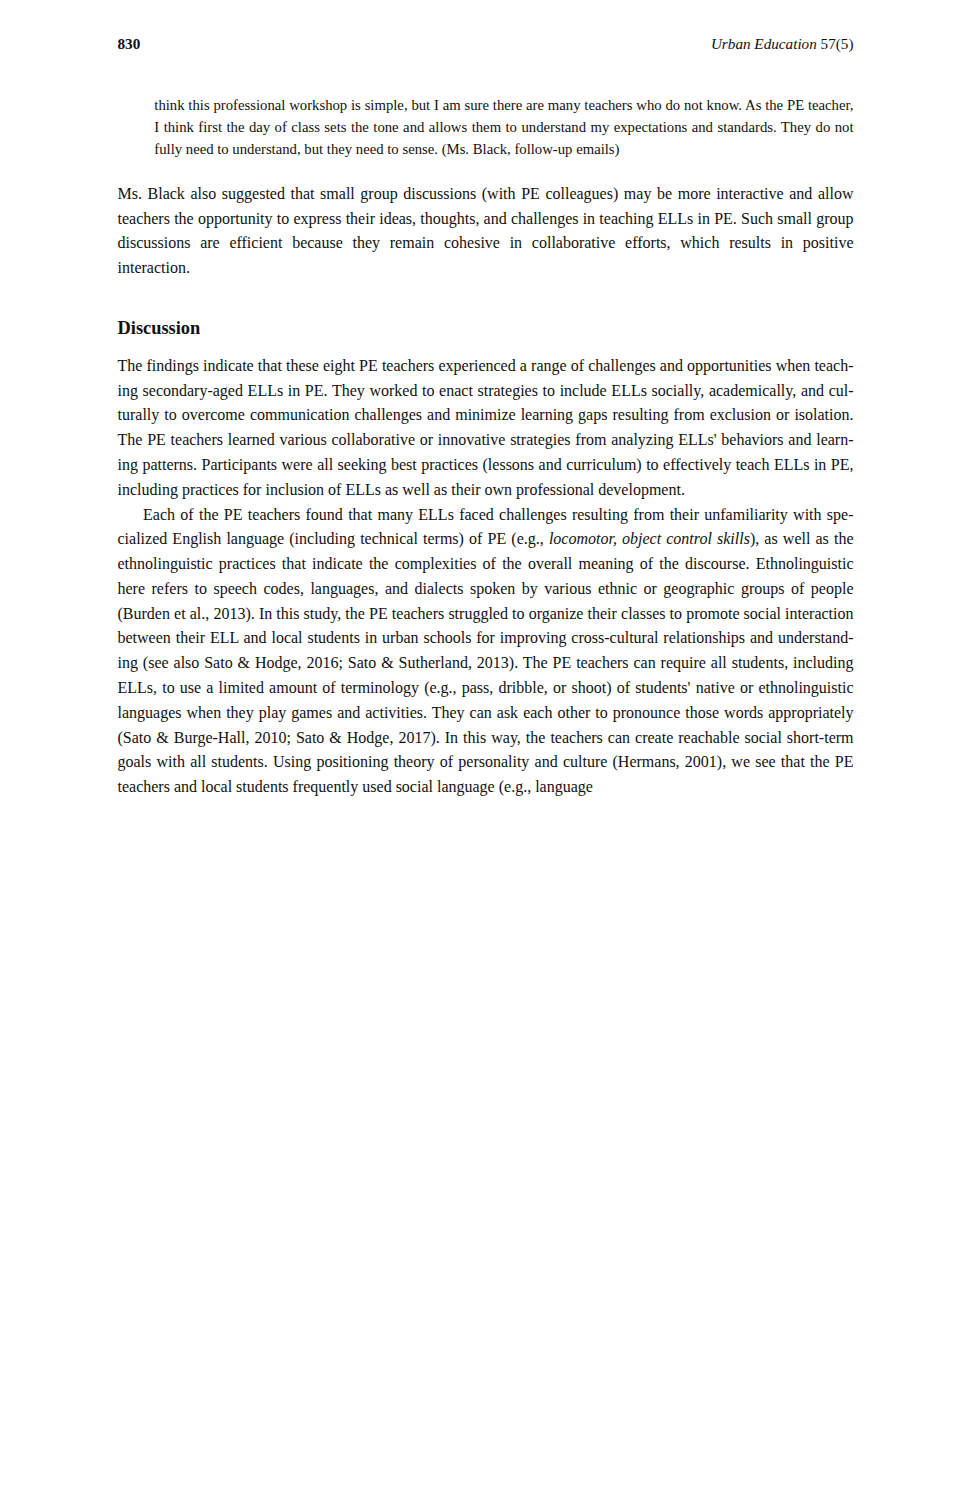830 Urban Education 57(5)
think this professional workshop is simple, but I am sure there are many teachers who do not know. As the PE teacher, I think first the day of class sets the tone and allows them to understand my expectations and standards. They do not fully need to understand, but they need to sense. (Ms. Black, follow-up emails)
Ms. Black also suggested that small group discussions (with PE colleagues) may be more interactive and allow teachers the opportunity to express their ideas, thoughts, and challenges in teaching ELLs in PE. Such small group discussions are efficient because they remain cohesive in collaborative efforts, which results in positive interaction.
Discussion
The findings indicate that these eight PE teachers experienced a range of challenges and opportunities when teaching secondary-aged ELLs in PE. They worked to enact strategies to include ELLs socially, academically, and culturally to overcome communication challenges and minimize learning gaps resulting from exclusion or isolation. The PE teachers learned various collaborative or innovative strategies from analyzing ELLs' behaviors and learning patterns. Participants were all seeking best practices (lessons and curriculum) to effectively teach ELLs in PE, including practices for inclusion of ELLs as well as their own professional development.
Each of the PE teachers found that many ELLs faced challenges resulting from their unfamiliarity with specialized English language (including technical terms) of PE (e.g., locomotor, object control skills), as well as the ethnolinguistic practices that indicate the complexities of the overall meaning of the discourse. Ethnolinguistic here refers to speech codes, languages, and dialects spoken by various ethnic or geographic groups of people (Burden et al., 2013). In this study, the PE teachers struggled to organize their classes to promote social interaction between their ELL and local students in urban schools for improving cross-cultural relationships and understanding (see also Sato & Hodge, 2016; Sato & Sutherland, 2013). The PE teachers can require all students, including ELLs, to use a limited amount of terminology (e.g., pass, dribble, or shoot) of students' native or ethnolinguistic languages when they play games and activities. They can ask each other to pronounce those words appropriately (Sato & Burge-Hall, 2010; Sato & Hodge, 2017). In this way, the teachers can create reachable social short-term goals with all students. Using positioning theory of personality and culture (Hermans, 2001), we see that the PE teachers and local students frequently used social language (e.g., language